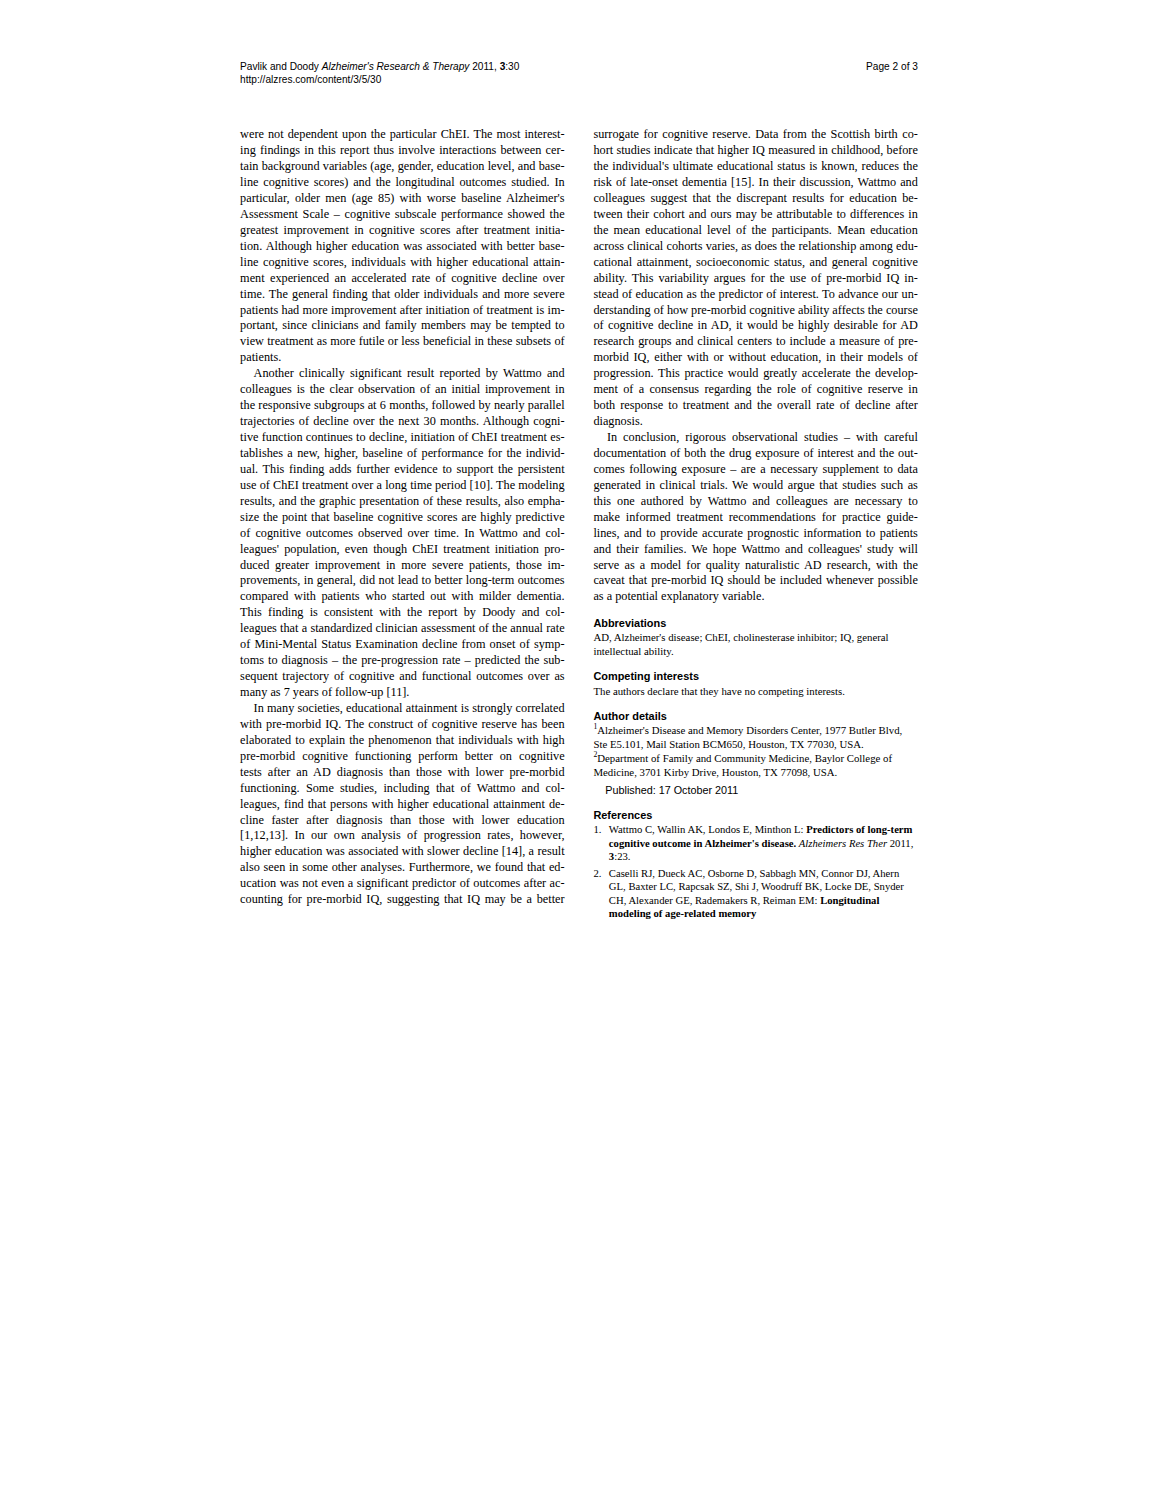Pavlik and Doody Alzheimer's Research & Therapy 2011, 3:30
http://alzres.com/content/3/5/30
Page 2 of 3
were not dependent upon the particular ChEI. The most interesting findings in this report thus involve interactions between certain background variables (age, gender, education level, and baseline cognitive scores) and the longitudinal outcomes studied. In particular, older men (age 85) with worse baseline Alzheimer's Assessment Scale – cognitive subscale performance showed the greatest improvement in cognitive scores after treatment initiation. Although higher education was associated with better baseline cognitive scores, individuals with higher educational attainment experienced an accelerated rate of cognitive decline over time. The general finding that older individuals and more severe patients had more improvement after initiation of treatment is important, since clinicians and family members may be tempted to view treatment as more futile or less beneficial in these subsets of patients.
Another clinically significant result reported by Wattmo and colleagues is the clear observation of an initial improvement in the responsive subgroups at 6 months, followed by nearly parallel trajectories of decline over the next 30 months. Although cognitive function continues to decline, initiation of ChEI treatment establishes a new, higher, baseline of performance for the individual. This finding adds further evidence to support the persistent use of ChEI treatment over a long time period [10]. The modeling results, and the graphic presentation of these results, also emphasize the point that baseline cognitive scores are highly predictive of cognitive outcomes observed over time. In Wattmo and colleagues' population, even though ChEI treatment initiation produced greater improvement in more severe patients, those improvements, in general, did not lead to better long-term outcomes compared with patients who started out with milder dementia. This finding is consistent with the report by Doody and colleagues that a standardized clinician assessment of the annual rate of Mini-Mental Status Examination decline from onset of symptoms to diagnosis – the pre-progression rate – predicted the subsequent trajectory of cognitive and functional outcomes over as many as 7 years of follow-up [11].
In many societies, educational attainment is strongly correlated with pre-morbid IQ. The construct of cognitive reserve has been elaborated to explain the phenomenon that individuals with high pre-morbid cognitive functioning perform better on cognitive tests after an AD diagnosis than those with lower pre-morbid functioning. Some studies, including that of Wattmo and colleagues, find that persons with higher educational attainment decline faster after diagnosis than those with lower education [1,12,13]. In our own analysis of progression rates, however, higher education was associated with slower decline [14], a result also seen in some other analyses. Furthermore, we found that education was not even a significant predictor of outcomes after accounting for pre-morbid IQ, suggesting that IQ may be a better surrogate for cognitive reserve. Data from the Scottish birth cohort studies indicate that higher IQ measured in childhood, before the individual's ultimate educational status is known, reduces the risk of late-onset dementia [15]. In their discussion, Wattmo and colleagues suggest that the discrepant results for education between their cohort and ours may be attributable to differences in the mean educational level of the participants. Mean education across clinical cohorts varies, as does the relationship among educational attainment, socioeconomic status, and general cognitive ability. This variability argues for the use of pre-morbid IQ instead of education as the predictor of interest. To advance our understanding of how pre-morbid cognitive ability affects the course of cognitive decline in AD, it would be highly desirable for AD research groups and clinical centers to include a measure of pre-morbid IQ, either with or without education, in their models of progression. This practice would greatly accelerate the development of a consensus regarding the role of cognitive reserve in both response to treatment and the overall rate of decline after diagnosis.
In conclusion, rigorous observational studies – with careful documentation of both the drug exposure of interest and the outcomes following exposure – are a necessary supplement to data generated in clinical trials. We would argue that studies such as this one authored by Wattmo and colleagues are necessary to make informed treatment recommendations for practice guidelines, and to provide accurate prognostic information to patients and their families. We hope Wattmo and colleagues' study will serve as a model for quality naturalistic AD research, with the caveat that pre-morbid IQ should be included whenever possible as a potential explanatory variable.
Abbreviations
AD, Alzheimer's disease; ChEI, cholinesterase inhibitor; IQ, general intellectual ability.
Competing interests
The authors declare that they have no competing interests.
Author details
1Alzheimer's Disease and Memory Disorders Center, 1977 Butler Blvd, Ste E5.101, Mail Station BCM650, Houston, TX 77030, USA. 2Department of Family and Community Medicine, Baylor College of Medicine, 3701 Kirby Drive, Houston, TX 77098, USA.
Published: 17 October 2011
References
1. Wattmo C, Wallin AK, Londos E, Minthon L: Predictors of long-term cognitive outcome in Alzheimer's disease. Alzheimers Res Ther 2011, 3:23.
2. Caselli RJ, Dueck AC, Osborne D, Sabbagh MN, Connor DJ, Ahern GL, Baxter LC, Rapcsak SZ, Shi J, Woodruff BK, Locke DE, Snyder CH, Alexander GE, Rademakers R, Reiman EM: Longitudinal modeling of age-related memory